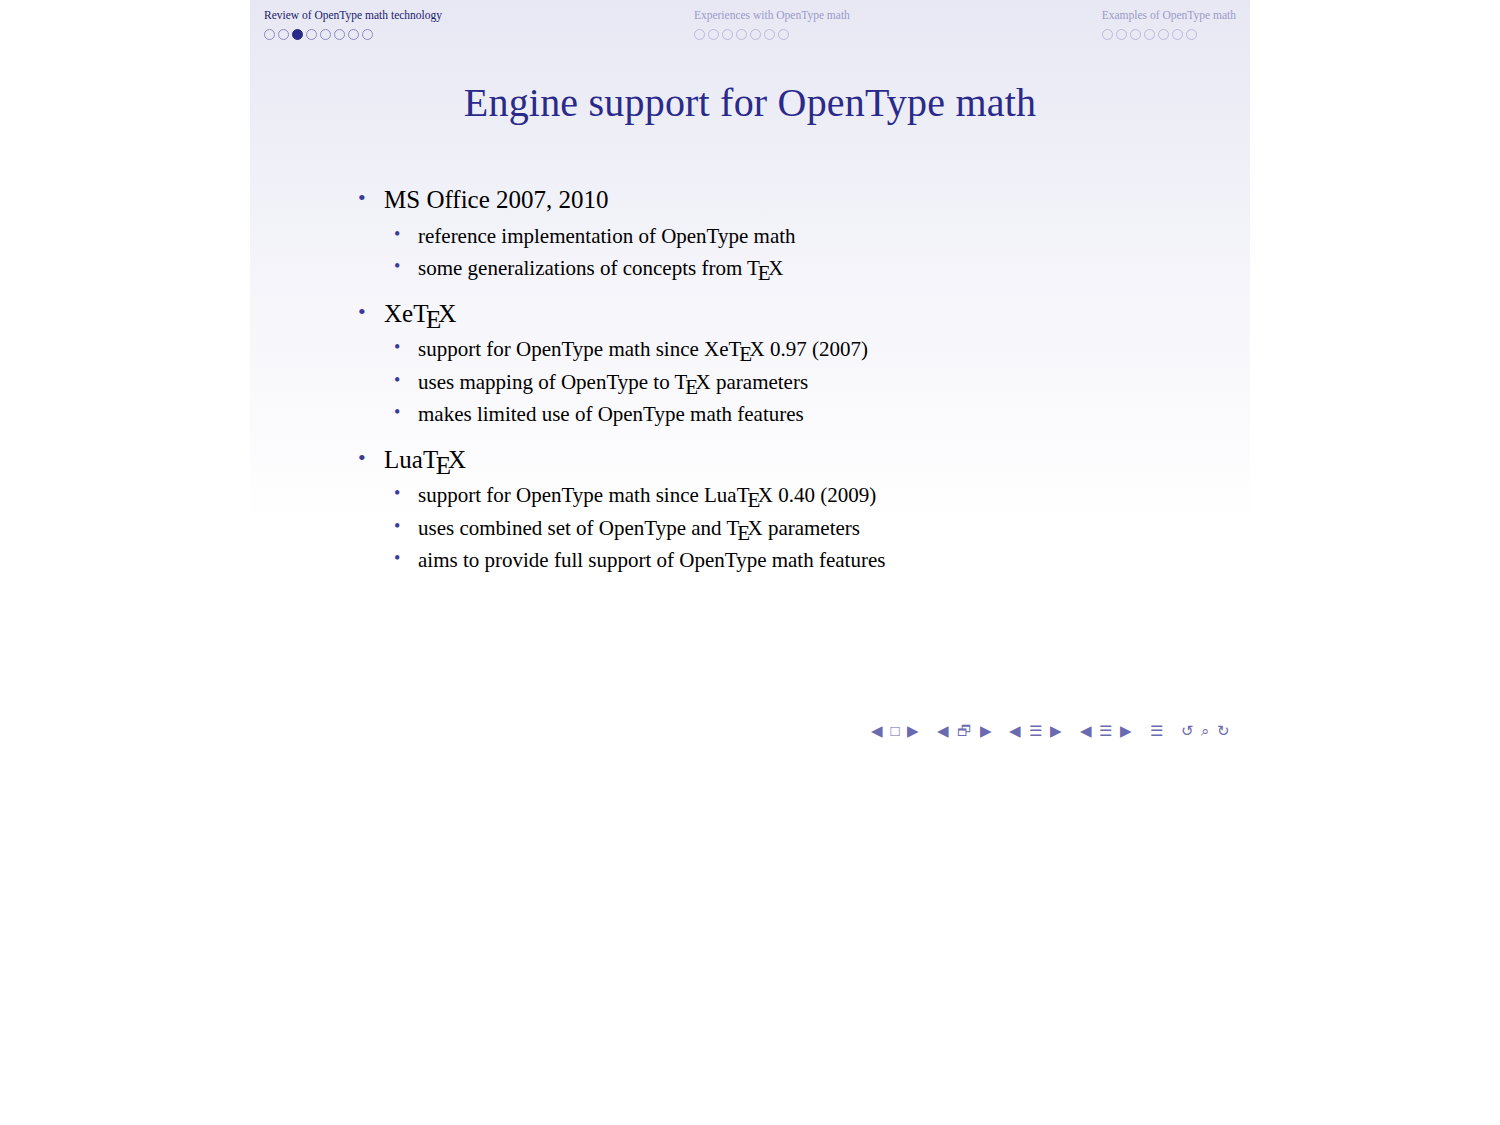Review of OpenType math technology
Experiences with OpenType math
Examples of OpenType math
Engine support for OpenType math
MS Office 2007, 2010
reference implementation of OpenType math
some generalizations of concepts from TEX
XeTEX
support for OpenType math since XeTEX 0.97 (2007)
uses mapping of OpenType to TEX parameters
makes limited use of OpenType math features
LuaTEX
support for OpenType math since LuaTEX 0.40 (2009)
uses combined set of OpenType and TEX parameters
aims to provide full support of OpenType math features
◀ □ ▶ ◀ 🗗 ▶ ◀ ☰ ▶ ◀ ☰ ▶ ☰ ↺ ⌕ ↻